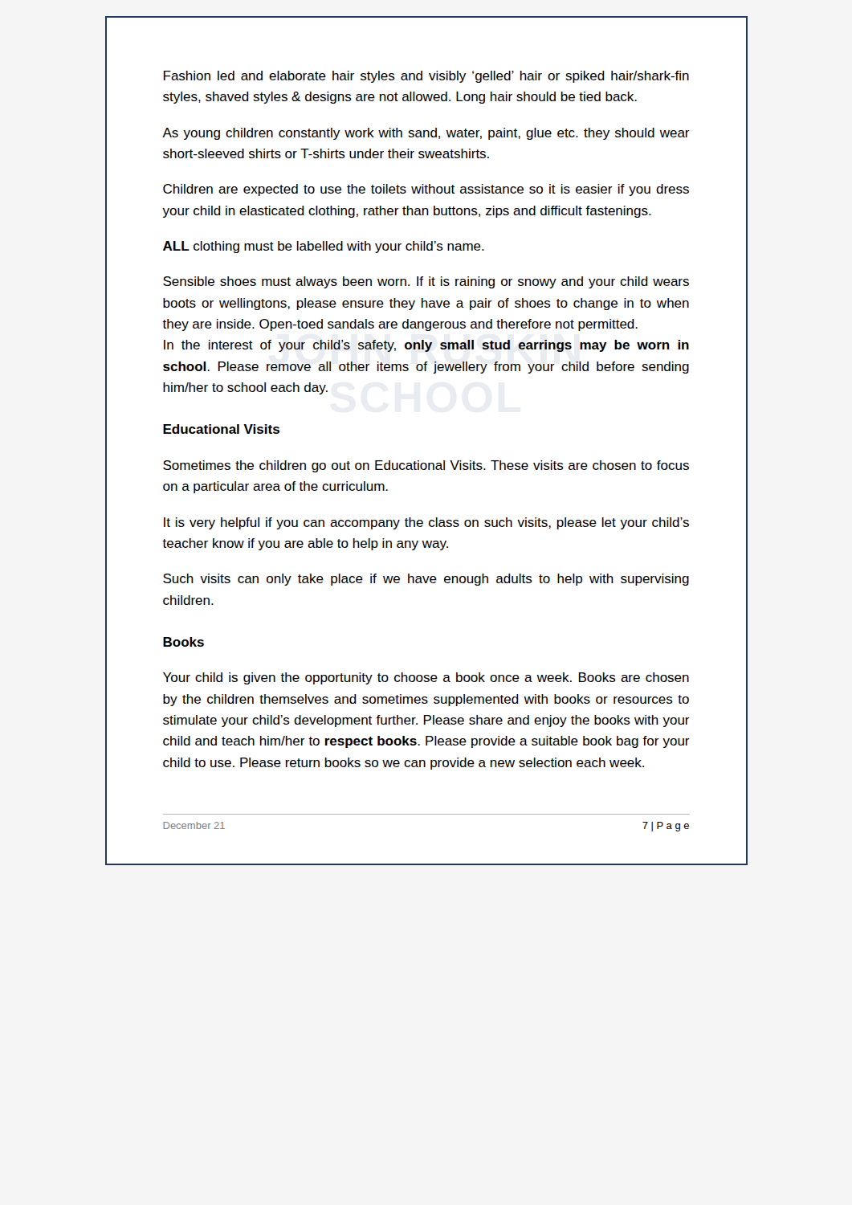JOHN RUSKIN
SCHOOL
Fashion led and elaborate hair styles and visibly ‘gelled’ hair or spiked hair/shark-fin styles, shaved styles & designs are not allowed. Long hair should be tied back.
As young children constantly work with sand, water, paint, glue etc. they should wear short-sleeved shirts or T-shirts under their sweatshirts.
Children are expected to use the toilets without assistance so it is easier if you dress your child in elasticated clothing, rather than buttons, zips and difficult fastenings.
ALL clothing must be labelled with your child’s name.
Sensible shoes must always been worn. If it is raining or snowy and your child wears boots or wellingtons, please ensure they have a pair of shoes to change in to when they are inside. Open-toed sandals are dangerous and therefore not permitted.
In the interest of your child’s safety, only small stud earrings may be worn in school. Please remove all other items of jewellery from your child before sending him/her to school each day.
Educational Visits
Sometimes the children go out on Educational Visits. These visits are chosen to focus on a particular area of the curriculum.
It is very helpful if you can accompany the class on such visits, please let your child’s teacher know if you are able to help in any way.
Such visits can only take place if we have enough adults to help with supervising children.
Books
Your child is given the opportunity to choose a book once a week. Books are chosen by the children themselves and sometimes supplemented with books or resources to stimulate your child’s development further. Please share and enjoy the books with your child and teach him/her to respect books. Please provide a suitable book bag for your child to use. Please return books so we can provide a new selection each week.
December 21 7 | P a g e